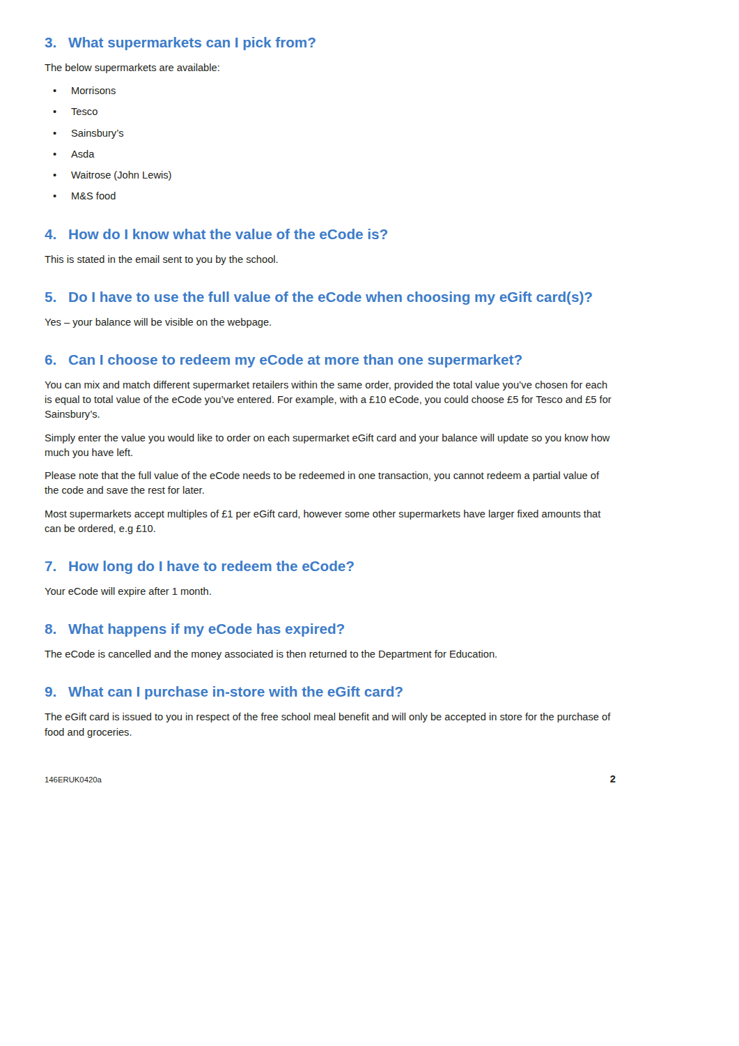3. What supermarkets can I pick from?
The below supermarkets are available:
Morrisons
Tesco
Sainsbury’s
Asda
Waitrose (John Lewis)
M&S food
4. How do I know what the value of the eCode is?
This is stated in the email sent to you by the school.
5. Do I have to use the full value of the eCode when choosing my eGift card(s)?
Yes – your balance will be visible on the webpage.
6. Can I choose to redeem my eCode at more than one supermarket?
You can mix and match different supermarket retailers within the same order, provided the total value you’ve chosen for each is equal to total value of the eCode you’ve entered. For example, with a £10 eCode, you could choose £5 for Tesco and £5 for Sainsbury’s.
Simply enter the value you would like to order on each supermarket eGift card and your balance will update so you know how much you have left.
Please note that the full value of the eCode needs to be redeemed in one transaction, you cannot redeem a partial value of the code and save the rest for later.
Most supermarkets accept multiples of £1 per eGift card, however some other supermarkets have larger fixed amounts that can be ordered, e.g £10.
7. How long do I have to redeem the eCode?
Your eCode will expire after 1 month.
8. What happens if my eCode has expired?
The eCode is cancelled and the money associated is then returned to the Department for Education.
9. What can I purchase in-store with the eGift card?
The eGift card is issued to you in respect of the free school meal benefit and will only be accepted in store for the purchase of food and groceries.
146ERUK0420a 2